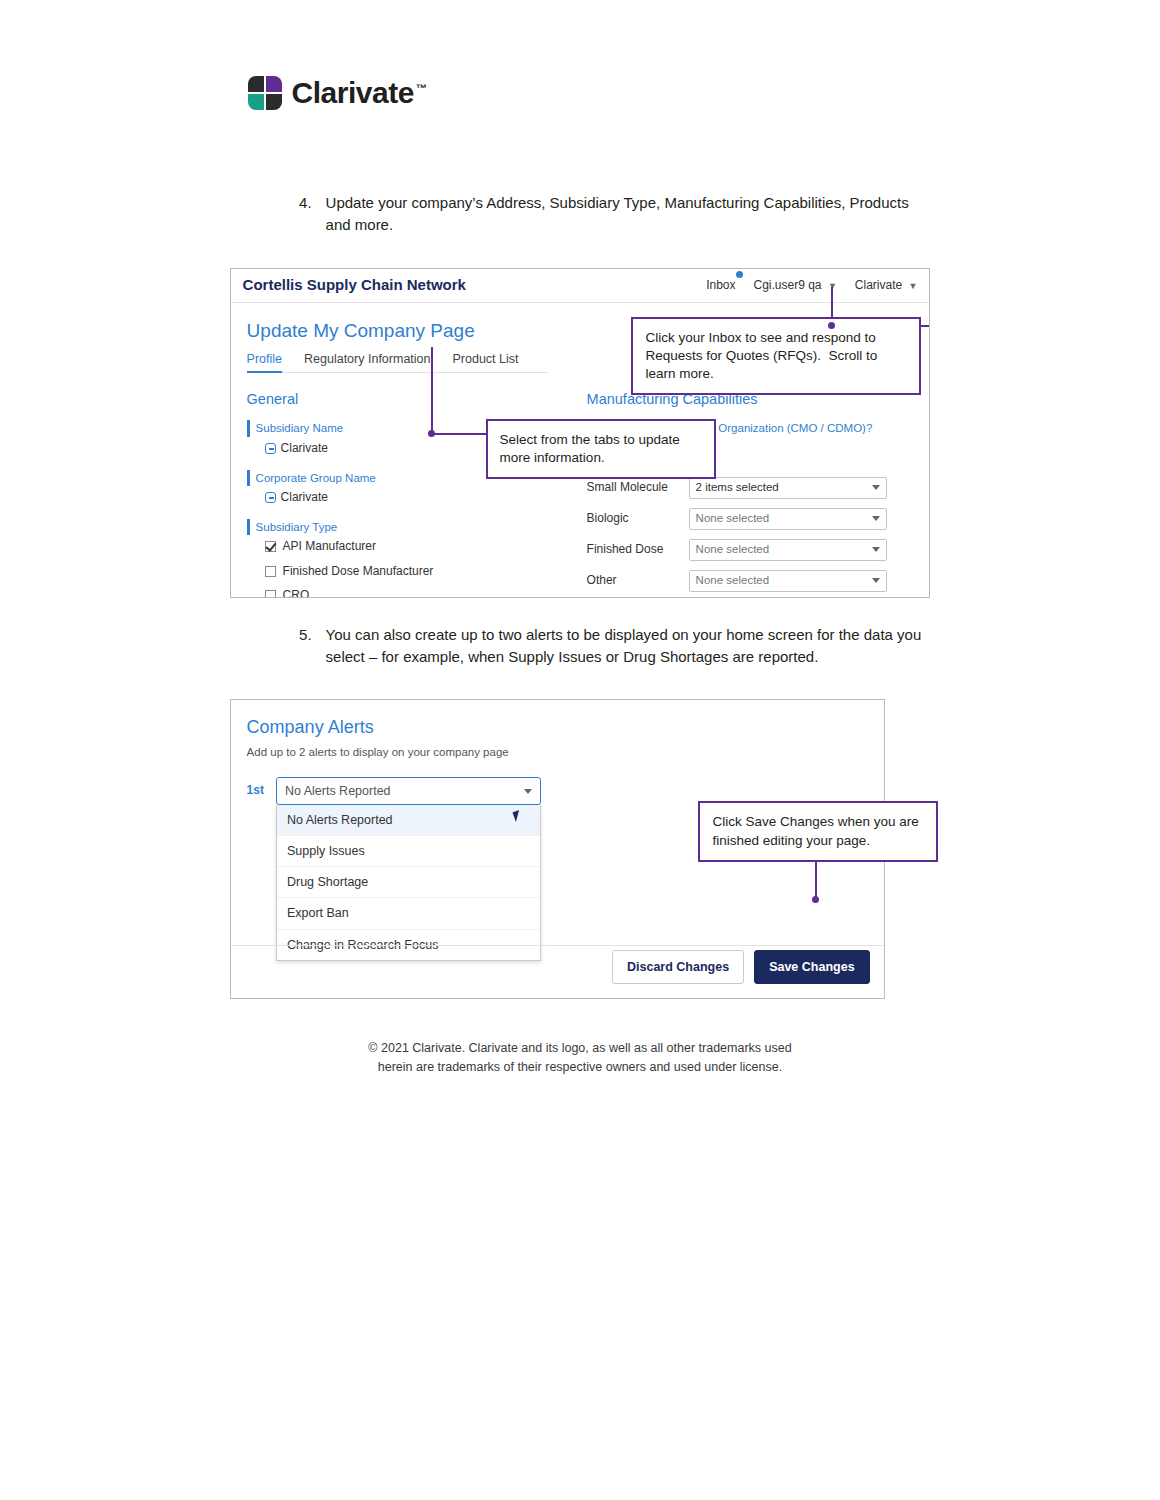Clarivate™
4.
Update your company’s Address, Subsidiary Type, Manufacturing Capabilities, Products and more.
Cortellis Supply Chain Network
Inbox Cgi.user9 qa ▼ Clarivate ▼
Update My Company Page
Profile Regulatory Information Product List
General
Subsidiary Name
Clarivate
Corporate Group Name
Clarivate
Subsidiary Type
API Manufacturer
Finished Dose Manufacturer
CRO
Other Subsidiary
Excipients Manufacturer
Fine Chemicals Manufacturer
Manufacturing Capabilities
Contract Manufacturing Organization (CMO / CDMO)?
Yes No
Small Molecule 2 items selected
Biologic None selected
Finished Dose None selected
Other None selected
Other Services
None selected
Select from the tabs to update more information.
Click your Inbox to see and respond to Requests for Quotes (RFQs). Scroll to learn more.
5.
You can also create up to two alerts to be displayed on your home screen for the data you select – for example, when Supply Issues or Drug Shortages are reported.
Company Alerts
Add up to 2 alerts to display on your company page
1st
No Alerts Reported
No Alerts Reported
Supply Issues
Drug Shortage
Export Ban
Change in Research Focus
Discard Changes Save Changes
Click Save Changes when you are finished editing your page.
© 2021 Clarivate. Clarivate and its logo, as well as all other trademarks used
herein are trademarks of their respective owners and used under license.